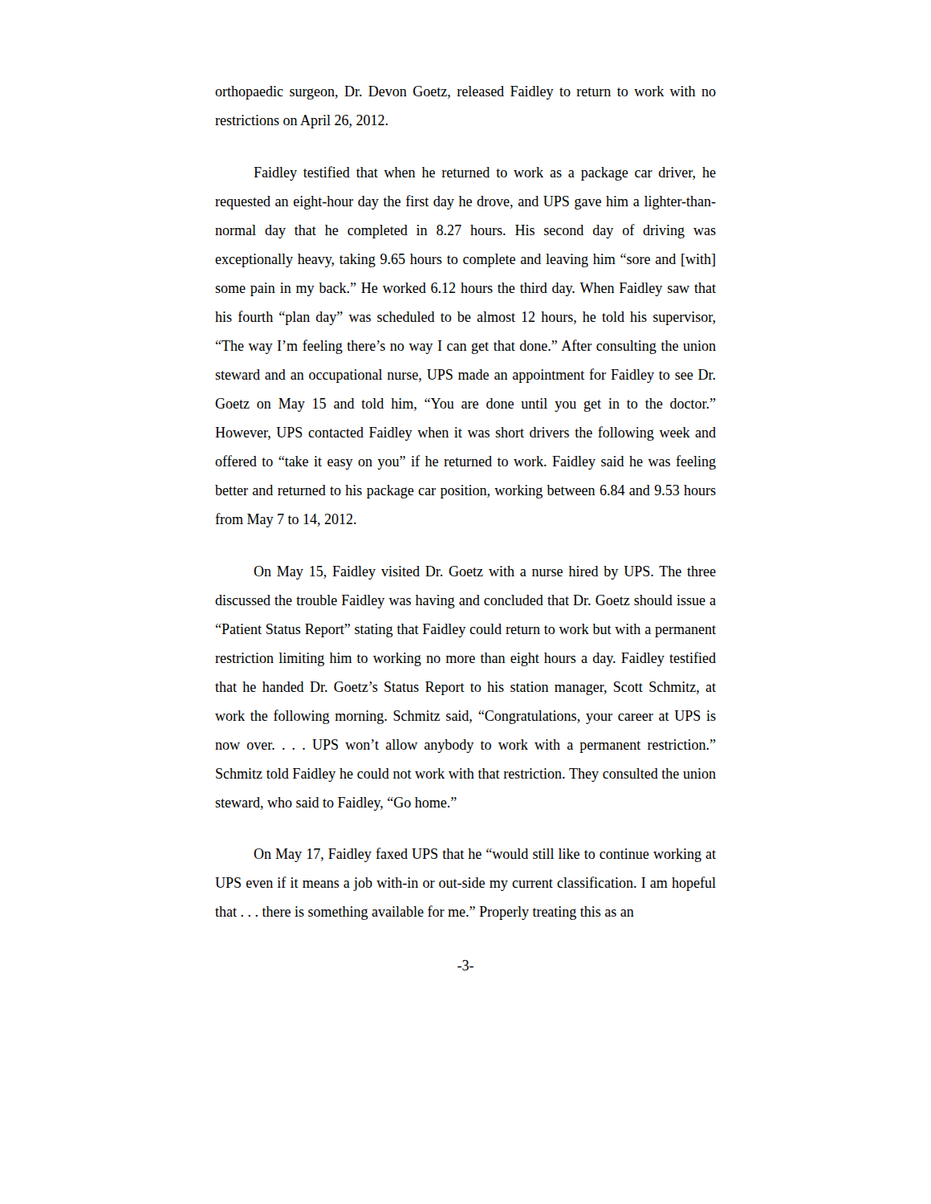orthopaedic surgeon, Dr. Devon Goetz, released Faidley to return to work with no restrictions on April 26, 2012.
Faidley testified that when he returned to work as a package car driver, he requested an eight-hour day the first day he drove, and UPS gave him a lighter-than-normal day that he completed in 8.27 hours. His second day of driving was exceptionally heavy, taking 9.65 hours to complete and leaving him “sore and [with] some pain in my back.” He worked 6.12 hours the third day. When Faidley saw that his fourth “plan day” was scheduled to be almost 12 hours, he told his supervisor, “The way I’m feeling there’s no way I can get that done.” After consulting the union steward and an occupational nurse, UPS made an appointment for Faidley to see Dr. Goetz on May 15 and told him, “You are done until you get in to the doctor.” However, UPS contacted Faidley when it was short drivers the following week and offered to “take it easy on you” if he returned to work. Faidley said he was feeling better and returned to his package car position, working between 6.84 and 9.53 hours from May 7 to 14, 2012.
On May 15, Faidley visited Dr. Goetz with a nurse hired by UPS. The three discussed the trouble Faidley was having and concluded that Dr. Goetz should issue a “Patient Status Report” stating that Faidley could return to work but with a permanent restriction limiting him to working no more than eight hours a day. Faidley testified that he handed Dr. Goetz’s Status Report to his station manager, Scott Schmitz, at work the following morning. Schmitz said, “Congratulations, your career at UPS is now over. . . . UPS won’t allow anybody to work with a permanent restriction.” Schmitz told Faidley he could not work with that restriction. They consulted the union steward, who said to Faidley, “Go home.”
On May 17, Faidley faxed UPS that he “would still like to continue working at UPS even if it means a job with-in or out-side my current classification. I am hopeful that . . . there is something available for me.” Properly treating this as an
-3-